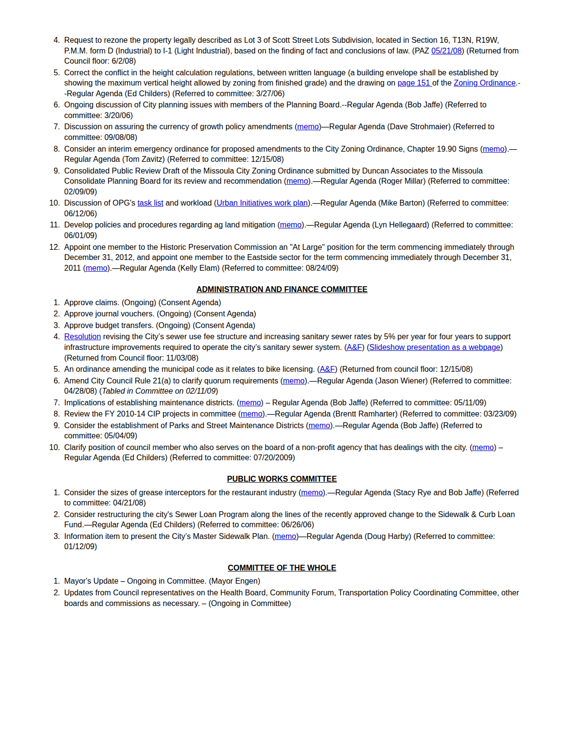Request to rezone the property legally described as Lot 3 of Scott Street Lots Subdivision, located in Section 16, T13N, R19W, P.M.M. form D (Industrial) to I-1 (Light Industrial), based on the finding of fact and conclusions of law. (PAZ 05/21/08) (Returned from Council floor: 6/2/08)
Correct the conflict in the height calculation regulations, between written language (a building envelope shall be established by showing the maximum vertical height allowed by zoning from finished grade) and the drawing on page 151 of the Zoning Ordinance.--Regular Agenda (Ed Childers) (Referred to committee: 3/27/06)
Ongoing discussion of City planning issues with members of the Planning Board.--Regular Agenda (Bob Jaffe) (Referred to committee: 3/20/06)
Discussion on assuring the currency of growth policy amendments (memo)—Regular Agenda (Dave Strohmaier) (Referred to committee: 09/08/08)
Consider an interim emergency ordinance for proposed amendments to the City Zoning Ordinance, Chapter 19.90 Signs (memo).—Regular Agenda (Tom Zavitz) (Referred to committee: 12/15/08)
Consolidated Public Review Draft of the Missoula City Zoning Ordinance submitted by Duncan Associates to the Missoula Consolidate Planning Board for its review and recommendation (memo).—Regular Agenda (Roger Millar) (Referred to committee: 02/09/09)
Discussion of OPG's task list and workload (Urban Initiatives work plan).—Regular Agenda (Mike Barton) (Referred to committee: 06/12/06)
Develop policies and procedures regarding ag land mitigation (memo).—Regular Agenda (Lyn Hellegaard) (Referred to committee: 06/01/09)
Appoint one member to the Historic Preservation Commission an "At Large" position for the term commencing immediately through December 31, 2012, and appoint one member to the Eastside sector for the term commencing immediately through December 31, 2011 (memo).—Regular Agenda (Kelly Elam) (Referred to committee: 08/24/09)
ADMINISTRATION AND FINANCE COMMITTEE
Approve claims. (Ongoing) (Consent Agenda)
Approve journal vouchers. (Ongoing) (Consent Agenda)
Approve budget transfers. (Ongoing) (Consent Agenda)
Resolution revising the City’s sewer use fee structure and increasing sanitary sewer rates by 5% per year for four years to support infrastructure improvements required to operate the city’s sanitary sewer system. (A&F) (Slideshow presentation as a webpage) (Returned from Council floor: 11/03/08)
An ordinance amending the municipal code as it relates to bike licensing. (A&F) (Returned from council floor: 12/15/08)
Amend City Council Rule 21(a) to clarify quorum requirements (memo).—Regular Agenda (Jason Wiener) (Referred to committee: 04/28/08) (Tabled in Committee on 02/11/09)
Implications of establishing maintenance districts. (memo) – Regular Agenda (Bob Jaffe) (Referred to committee: 05/11/09)
Review the FY 2010-14 CIP projects in committee (memo).—Regular Agenda (Brentt Ramharter) (Referred to committee: 03/23/09)
Consider the establishment of Parks and Street Maintenance Districts (memo).—Regular Agenda (Bob Jaffe) (Referred to committee: 05/04/09)
Clarify position of council member who also serves on the board of a non-profit agency that has dealings with the city. (memo) – Regular Agenda (Ed Childers) (Referred to committee: 07/20/2009)
PUBLIC WORKS COMMITTEE
Consider the sizes of grease interceptors for the restaurant industry (memo).—Regular Agenda (Stacy Rye and Bob Jaffe) (Referred to committee: 04/21/08)
Consider restructuring the city's Sewer Loan Program along the lines of the recently approved change to the Sidewalk & Curb Loan Fund.—Regular Agenda (Ed Childers) (Referred to committee: 06/26/06)
Information item to present the City’s Master Sidewalk Plan. (memo)—Regular Agenda (Doug Harby) (Referred to committee: 01/12/09)
COMMITTEE OF THE WHOLE
Mayor's Update – Ongoing in Committee. (Mayor Engen)
Updates from Council representatives on the Health Board, Community Forum, Transportation Policy Coordinating Committee, other boards and commissions as necessary. – (Ongoing in Committee)